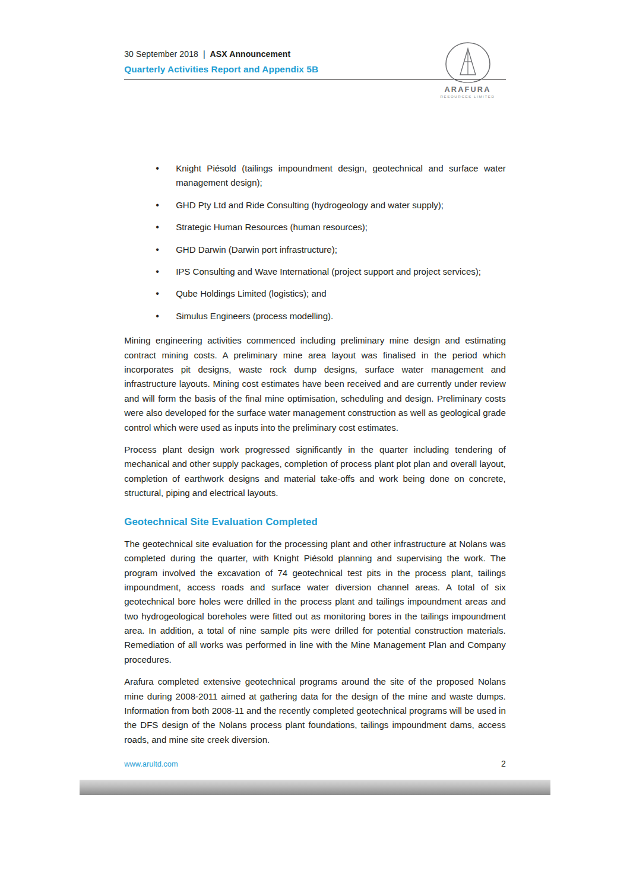ARAFURA
RESOURCES LIMITED
30 September 2018 | ASX Announcement
Quarterly Activities Report and Appendix 5B
Knight Piésold (tailings impoundment design, geotechnical and surface water management design);
GHD Pty Ltd and Ride Consulting (hydrogeology and water supply);
Strategic Human Resources (human resources);
GHD Darwin (Darwin port infrastructure);
IPS Consulting and Wave International (project support and project services);
Qube Holdings Limited (logistics); and
Simulus Engineers (process modelling).
Mining engineering activities commenced including preliminary mine design and estimating contract mining costs. A preliminary mine area layout was finalised in the period which incorporates pit designs, waste rock dump designs, surface water management and infrastructure layouts. Mining cost estimates have been received and are currently under review and will form the basis of the final mine optimisation, scheduling and design. Preliminary costs were also developed for the surface water management construction as well as geological grade control which were used as inputs into the preliminary cost estimates.
Process plant design work progressed significantly in the quarter including tendering of mechanical and other supply packages, completion of process plant plot plan and overall layout, completion of earthwork designs and material take-offs and work being done on concrete, structural, piping and electrical layouts.
Geotechnical Site Evaluation Completed
The geotechnical site evaluation for the processing plant and other infrastructure at Nolans was completed during the quarter, with Knight Piésold planning and supervising the work. The program involved the excavation of 74 geotechnical test pits in the process plant, tailings impoundment, access roads and surface water diversion channel areas. A total of six geotechnical bore holes were drilled in the process plant and tailings impoundment areas and two hydrogeological boreholes were fitted out as monitoring bores in the tailings impoundment area. In addition, a total of nine sample pits were drilled for potential construction materials. Remediation of all works was performed in line with the Mine Management Plan and Company procedures.
Arafura completed extensive geotechnical programs around the site of the proposed Nolans mine during 2008-2011 aimed at gathering data for the design of the mine and waste dumps. Information from both 2008-11 and the recently completed geotechnical programs will be used in the DFS design of the Nolans process plant foundations, tailings impoundment dams, access roads, and mine site creek diversion.
www.arultd.com
2